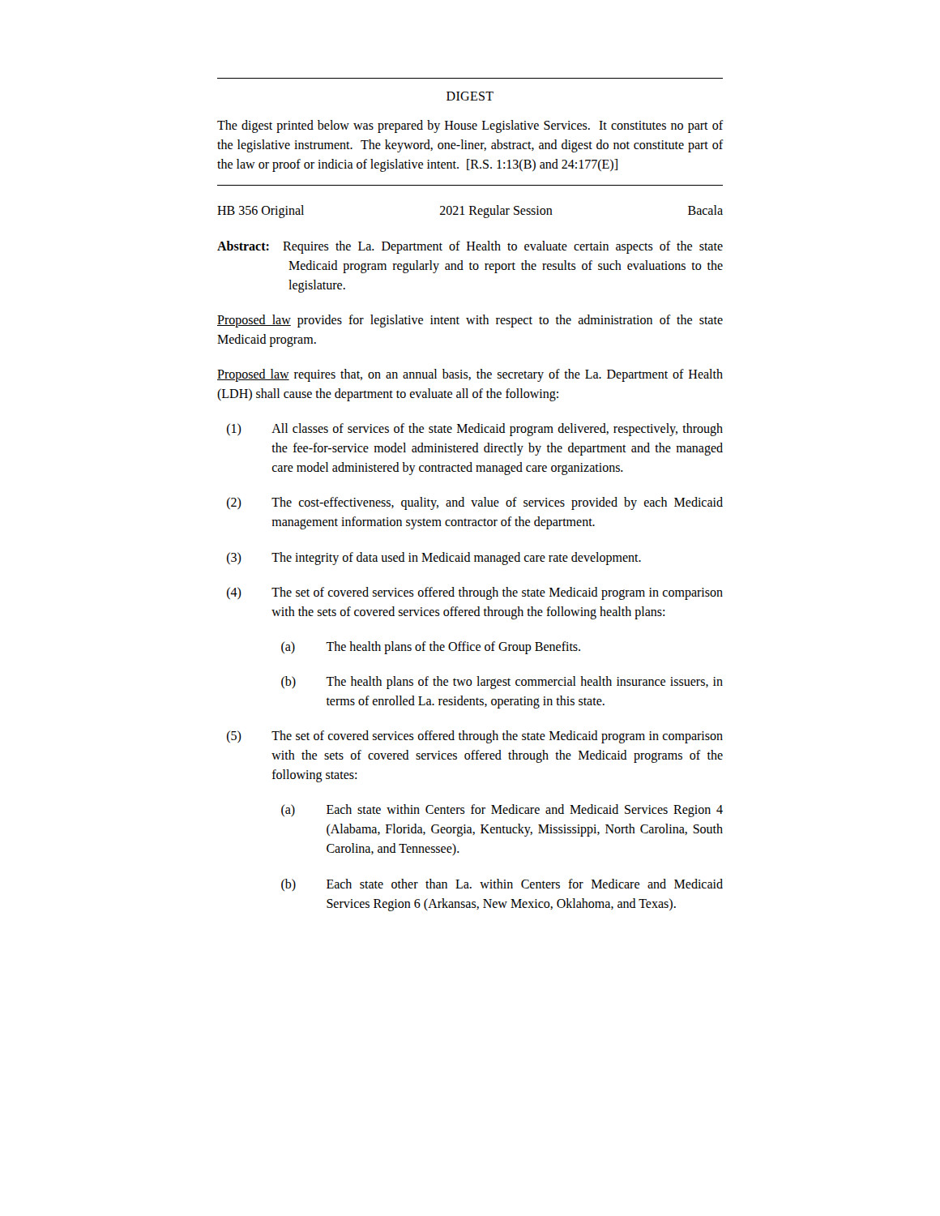DIGEST
The digest printed below was prepared by House Legislative Services. It constitutes no part of the legislative instrument. The keyword, one-liner, abstract, and digest do not constitute part of the law or proof or indicia of legislative intent. [R.S. 1:13(B) and 24:177(E)]
HB 356 Original 2021 Regular Session Bacala
Abstract: Requires the La. Department of Health to evaluate certain aspects of the state Medicaid program regularly and to report the results of such evaluations to the legislature.
Proposed law provides for legislative intent with respect to the administration of the state Medicaid program.
Proposed law requires that, on an annual basis, the secretary of the La. Department of Health (LDH) shall cause the department to evaluate all of the following:
(1) All classes of services of the state Medicaid program delivered, respectively, through the fee-for-service model administered directly by the department and the managed care model administered by contracted managed care organizations.
(2) The cost-effectiveness, quality, and value of services provided by each Medicaid management information system contractor of the department.
(3) The integrity of data used in Medicaid managed care rate development.
(4) The set of covered services offered through the state Medicaid program in comparison with the sets of covered services offered through the following health plans:
(a) The health plans of the Office of Group Benefits.
(b) The health plans of the two largest commercial health insurance issuers, in terms of enrolled La. residents, operating in this state.
(5) The set of covered services offered through the state Medicaid program in comparison with the sets of covered services offered through the Medicaid programs of the following states:
(a) Each state within Centers for Medicare and Medicaid Services Region 4 (Alabama, Florida, Georgia, Kentucky, Mississippi, North Carolina, South Carolina, and Tennessee).
(b) Each state other than La. within Centers for Medicare and Medicaid Services Region 6 (Arkansas, New Mexico, Oklahoma, and Texas).